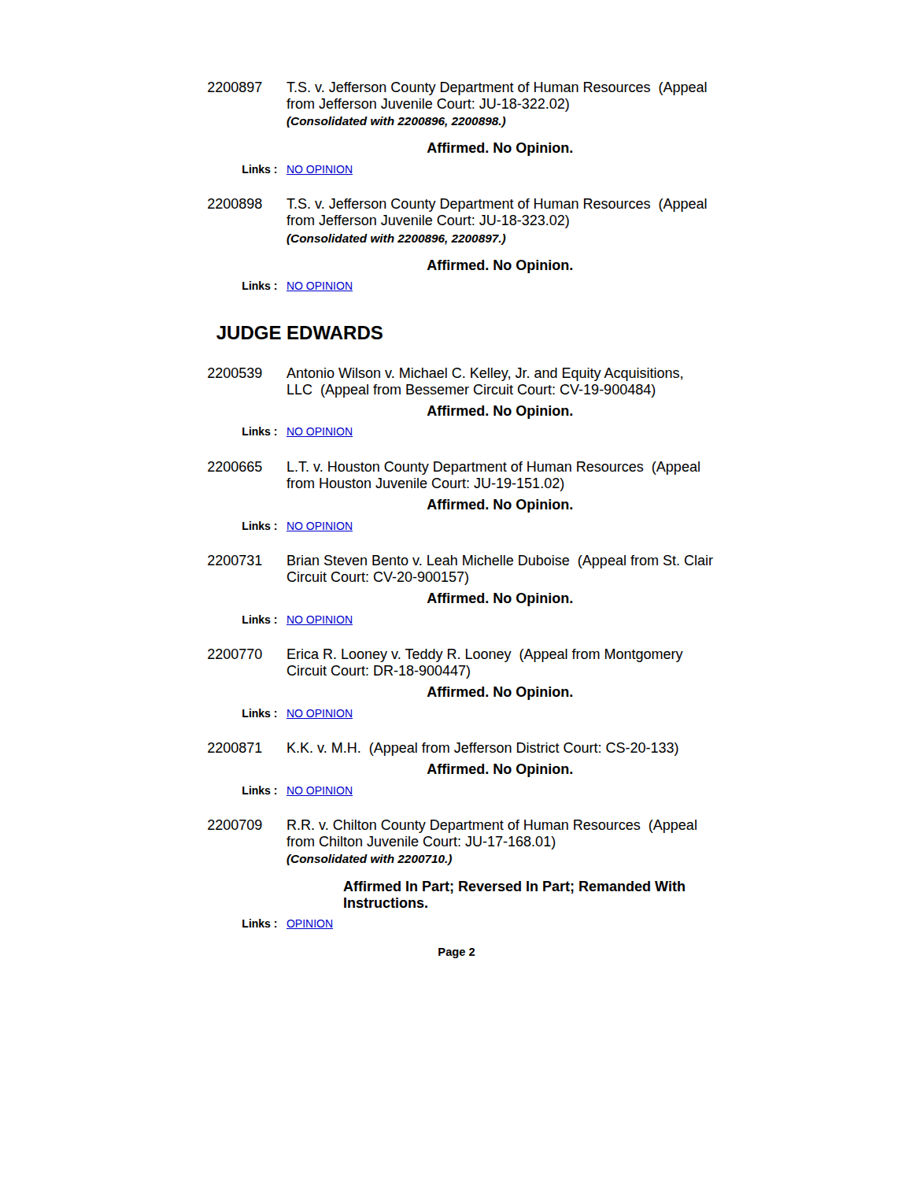2200897
T.S. v. Jefferson County Department of Human Resources (Appeal from Jefferson Juvenile Court: JU-18-322.02)
(Consolidated with 2200896, 2200898.)
Affirmed. No Opinion.
Links :
NO OPINION
2200898
T.S. v. Jefferson County Department of Human Resources (Appeal from Jefferson Juvenile Court: JU-18-323.02)
(Consolidated with 2200896, 2200897.)
Affirmed. No Opinion.
Links :
NO OPINION
JUDGE EDWARDS
2200539
Antonio Wilson v. Michael C. Kelley, Jr. and Equity Acquisitions, LLC (Appeal from Bessemer Circuit Court: CV-19-900484)
Affirmed. No Opinion.
Links :
NO OPINION
2200665
L.T. v. Houston County Department of Human Resources (Appeal from Houston Juvenile Court: JU-19-151.02)
Affirmed. No Opinion.
Links :
NO OPINION
2200731
Brian Steven Bento v. Leah Michelle Duboise (Appeal from St. Clair Circuit Court: CV-20-900157)
Affirmed. No Opinion.
Links :
NO OPINION
2200770
Erica R. Looney v. Teddy R. Looney (Appeal from Montgomery Circuit Court: DR-18-900447)
Affirmed. No Opinion.
Links :
NO OPINION
2200871
K.K. v. M.H. (Appeal from Jefferson District Court: CS-20-133)
Affirmed. No Opinion.
Links :
NO OPINION
2200709
R.R. v. Chilton County Department of Human Resources (Appeal from Chilton Juvenile Court: JU-17-168.01)
(Consolidated with 2200710.)
Affirmed In Part; Reversed In Part; Remanded With Instructions.
Links :
OPINION
Page 2